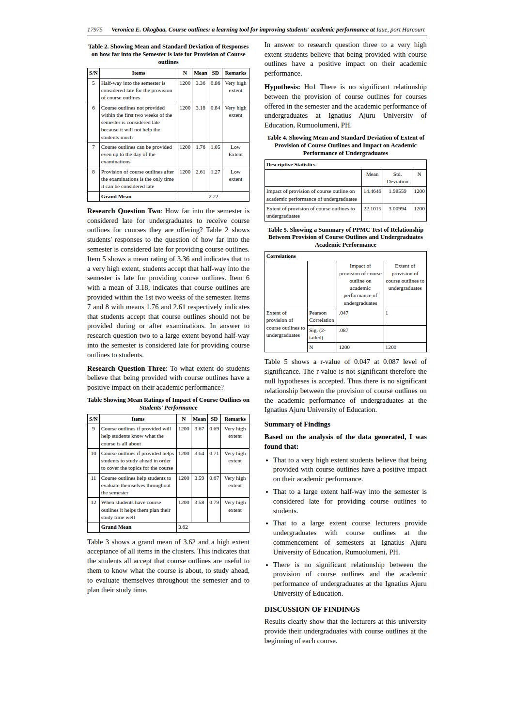17975 Veronica E. Okogbaa, Course outlines: a learning tool for improving students' academic performance at Iaue, port Harcourt
Table 2. Showing Mean and Standard Deviation of Responses on how far into the Semester is late for Provision of Course outlines
| S/N | Items | N | Mean | SD | Remarks |
| --- | --- | --- | --- | --- | --- |
| 5 | Half-way into the semester is considered late for the provision of course outlines | 1200 | 3.36 | 0.86 | Very high extent |
| 6 | Course outlines not provided within the first two weeks of the semester is considered late because it will not help the students much | 1200 | 3.18 | 0.84 | Very high extent |
| 7 | Course outlines can be provided even up to the day of the examinations | 1200 | 1.76 | 1.05 | Low Extent |
| 8 | Provision of course outlines after the examinations is the only time it can be considered late | 1200 | 2.61 | 1.27 | Low extent |
| | Grand Mean | 2.22 |
Research Question Two: How far into the semester is considered late for undergraduates to receive course outlines for courses they are offering? Table 2 shows students' responses to the question of how far into the semester is considered late for providing course outlines. Item 5 shows a mean rating of 3.36 and indicates that to a very high extent, students accept that half-way into the semester is late for providing course outlines. Item 6 with a mean of 3.18, indicates that course outlines are provided within the 1st two weeks of the semester. Items 7 and 8 with means 1.76 and 2.61 respectively indicates that students accept that course outlines should not be provided during or after examinations. In answer to research question two to a large extent beyond half-way into the semester is considered late for providing course outlines to students.
Research Question Three: To what extent do students believe that being provided with course outlines have a positive impact on their academic performance?
Table Showing Mean Ratings of Impact of Course Outlines on Students' Performance
| S/N | Items | N | Mean | SD | Remarks |
| --- | --- | --- | --- | --- | --- |
| 9 | Course outlines if provided will help students know what the course is all about | 1200 | 3.67 | 0.69 | Very high extent |
| 10 | Course outlines if provided helps students to study ahead in order to cover the topics for the course | 1200 | 3.64 | 0.71 | Very high extent |
| 11 | Course outlines help students to evaluate themselves throughout the semester | 1200 | 3.59 | 0.67 | Very high extent |
| 12 | When students have course outlines it helps them plan their study time well | 1200 | 3.58 | 0.79 | Very high extent |
| | Grand Mean | 3.62 |
Table 3 shows a grand mean of 3.62 and a high extent acceptance of all items in the clusters. This indicates that the students all accept that course outlines are useful to them to know what the course is about, to study ahead, to evaluate themselves throughout the semester and to plan their study time.
In answer to research question three to a very high extent students believe that being provided with course outlines have a positive impact on their academic performance.
Hypothesis: Ho1 There is no significant relationship between the provision of course outlines for courses offered in the semester and the academic performance of undergraduates at Ignatius Ajuru University of Education, Rumuolumeni, PH.
Table 4. Showing Mean and Standard Deviation of Extent of Provision of Course Outlines and Impact on Academic Performance of Undergraduates
| Descriptive Statistics |
| | Mean | Std. Deviation | N |
| Impact of provision of course outline on academic performance of undergraduates | 14.4646 | 1.98559 | 1200 |
| Extent of provision of course outlines to undergraduates | 22.1015 | 3.00994 | 1200 |
Table 5. Showing a Summary of PPMC Test of Relationship Between Provision of Course Outlines and Undergraduates Academic Performance
| Correlations |
| | | Impact of provision of course outline on academic performance of undergraduates | Extent of provision of course outlines to undergraduates |
| Extent of provision of course outlines to undergraduates | Pearson Correlation | .047 | 1 |
| Sig. (2-tailed) | .087 | |
| N | 1200 | 1200 |
Table 5 shows a r-value of 0.047 at 0.087 level of significance. The r-value is not significant therefore the null hypotheses is accepted. Thus there is no significant relationship between the provision of course outlines on the academic performance of undergraduates at the Ignatius Ajuru University of Education.
Summary of Findings
Based on the analysis of the data generated, I was found that:
That to a very high extent students believe that being provided with course outlines have a positive impact on their academic performance.
That to a large extent half-way into the semester is considered late for providing course outlines to students.
That to a large extent course lecturers provide undergraduates with course outlines at the commencement of semesters at Ignatius Ajuru University of Education, Rumuolumeni, PH.
There is no significant relationship between the provision of course outlines and the academic performance of undergraduates at the Ignatius Ajuru University of Education.
DISCUSSION OF FINDINGS
Results clearly show that the lecturers at this university provide their undergraduates with course outlines at the beginning of each course.